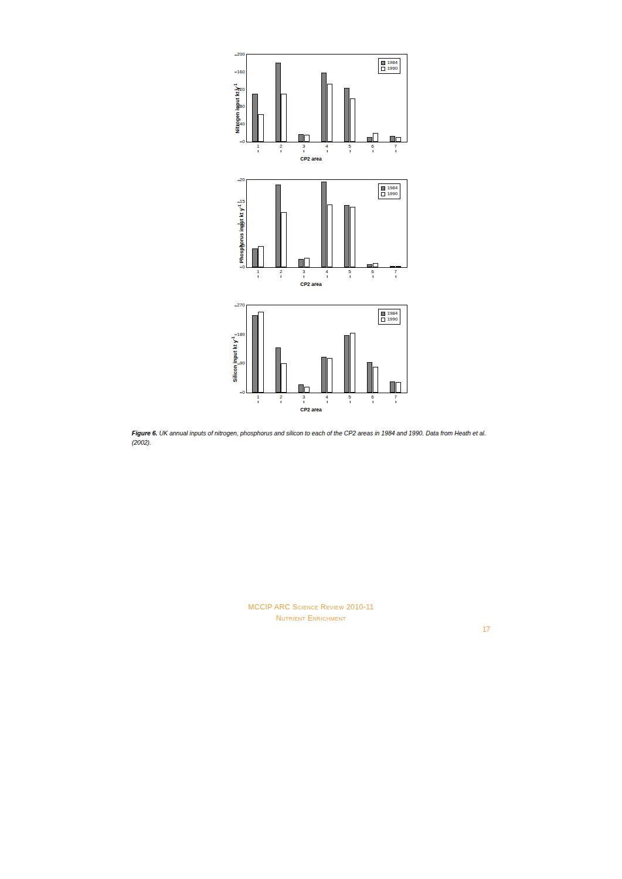Nitrogen input kt y-1
200
160
120
80
40
0
1
2
3
4
5
6
7
1984
1990
CP2 area
Phosphorus input kt y-1
20
15
10
5
0
1
2
3
4
5
6
7
1984
1990
CP2 area
Silicon input kt y-1
270
180
90
0
1
2
3
4
5
6
7
1984
1990
CP2 area
Figure 6. UK annual inputs of nitrogen, phosphorus and silicon to each of the CP2 areas in 1984 and 1990. Data from Heath et al. (2002).
MCCIP ARC Science Review 2010-11
Nutrient Enrichment
17